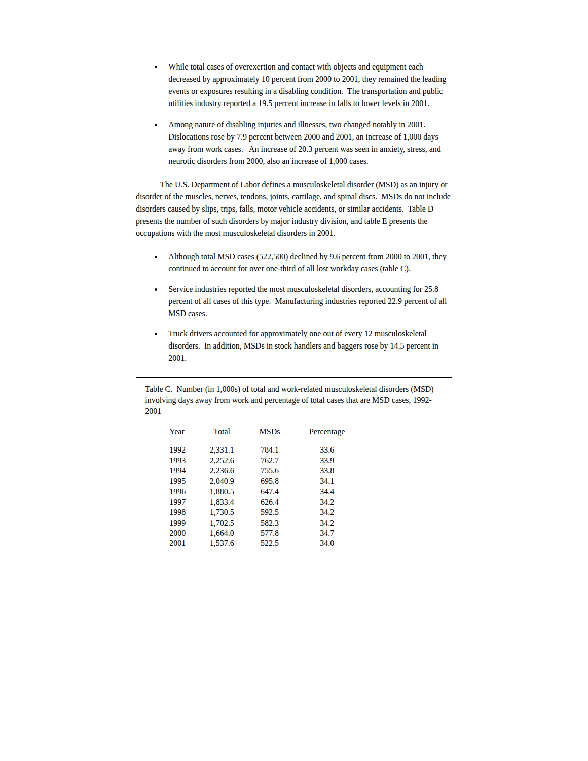While total cases of overexertion and contact with objects and equipment each decreased by approximately 10 percent from 2000 to 2001, they remained the leading events or exposures resulting in a disabling condition. The transportation and public utilities industry reported a 19.5 percent increase in falls to lower levels in 2001.
Among nature of disabling injuries and illnesses, two changed notably in 2001. Dislocations rose by 7.9 percent between 2000 and 2001, an increase of 1,000 days away from work cases. An increase of 20.3 percent was seen in anxiety, stress, and neurotic disorders from 2000, also an increase of 1,000 cases.
The U.S. Department of Labor defines a musculoskeletal disorder (MSD) as an injury or disorder of the muscles, nerves, tendons, joints, cartilage, and spinal discs. MSDs do not include disorders caused by slips, trips, falls, motor vehicle accidents, or similar accidents. Table D presents the number of such disorders by major industry division, and table E presents the occupations with the most musculoskeletal disorders in 2001.
Although total MSD cases (522,500) declined by 9.6 percent from 2000 to 2001, they continued to account for over one-third of all lost workday cases (table C).
Service industries reported the most musculoskeletal disorders, accounting for 25.8 percent of all cases of this type. Manufacturing industries reported 22.9 percent of all MSD cases.
Truck drivers accounted for approximately one out of every 12 musculoskeletal disorders. In addition, MSDs in stock handlers and baggers rose by 14.5 percent in 2001.
| Table C. Number (in 1,000s) of total and work-related musculoskeletal disorders (MSD) involving days away from work and percentage of total cases that are MSD cases, 1992-2001 / Year / Total / MSDs / Percentage / / --- / --- / --- / --- / / 1992 / 2,331.1 / 784.1 / 33.6 / / 1993 / 2,252.6 / 762.7 / 33.9 / / 1994 / 2,236.6 / 755.6 / 33.8 / / 1995 / 2,040.9 / 695.8 / 34.1 / / 1996 / 1,880.5 / 647.4 / 34.4 / / 1997 / 1,833.4 / 626.4 / 34.2 / / 1998 / 1,730.5 / 592.5 / 34.2 / / 1999 / 1,702.5 / 582.3 / 34.2 / / 2000 / 1,664.0 / 577.8 / 34.7 / / 2001 / 1,537.6 / 522.5 / 34.0 / |